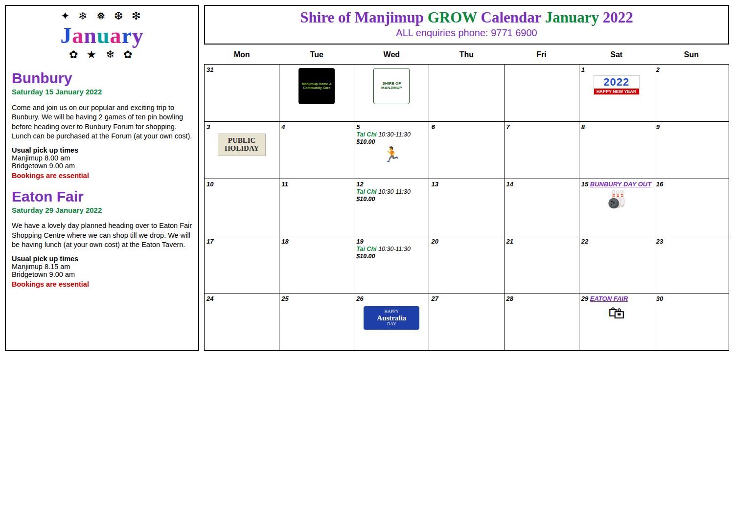✦ ❄ ❅ ❆ ❇
January
✿ ★ ❄ ✿
Bunbury
Saturday 15 January 2022
Come and join us on our popular and exciting trip to Bunbury. We will be having 2 games of ten pin bowling before heading over to Bunbury Forum for shopping. Lunch can be purchased at the Forum (at your own cost).
Usual pick up times
Manjimup 8.00 am
Bridgetown 9.00 am
Bookings are essential
Eaton Fair
Saturday 29 January 2022
We have a lovely day planned heading over to Eaton Fair Shopping Centre where we can shop till we drop. We will be having lunch (at your own cost) at the Eaton Tavern.
Usual pick up times
Manjimup 8.15 am
Bridgetown 9.00 am
Bookings are essential
Shire of Manjimup GROW Calendar January 2022
ALL enquiries phone: 9771 6900
| Mon | Tue | Wed | Thu | Fri | Sat | Sun |
| --- | --- | --- | --- | --- | --- | --- |
| 31 | Manjimup Home & Community Care | SHIRE OF MANJIMUP | | | 1 2022 HAPPY NEW YEAR | 2 |
| 3 PUBLIC HOLIDAY | 4 | 5 Tai Chi 10:30-11:30 $10.00 🏃 | 6 | 7 | 8 | 9 |
| 10 | 11 | 12 Tai Chi 10:30-11:30 $10.00 | 13 | 14 | 15 BUNBURY DAY OUT 🎳 | 16 |
| 17 | 18 | 19 Tai Chi 10:30-11:30 $10.00 | 20 | 21 | 22 | 23 |
| 24 | 25 | 26 HAPPY Australia DAY | 27 | 28 | 29 EATON FAIR 🛍 | 30 |